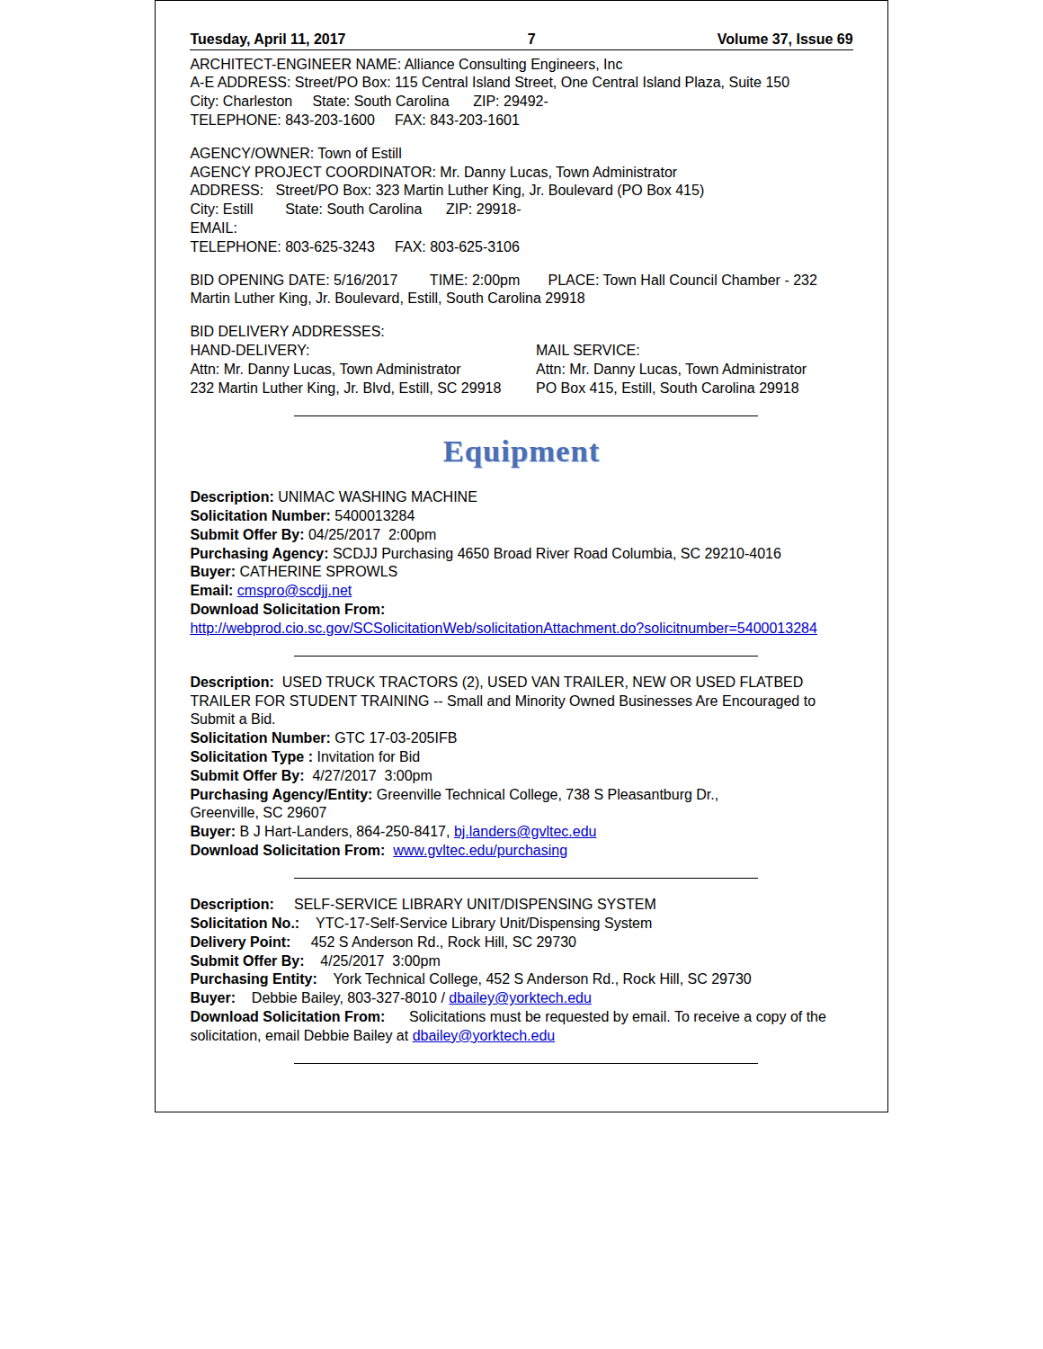Tuesday, April 11, 2017
7
Volume 37, Issue 69
ARCHITECT-ENGINEER NAME: Alliance Consulting Engineers, Inc
A-E ADDRESS: Street/PO Box: 115 Central Island Street, One Central Island Plaza, Suite 150
City: Charleston State: South Carolina ZIP: 29492-
TELEPHONE: 843-203-1600 FAX: 843-203-1601
AGENCY/OWNER: Town of Estill
AGENCY PROJECT COORDINATOR: Mr. Danny Lucas, Town Administrator
ADDRESS: Street/PO Box: 323 Martin Luther King, Jr. Boulevard (PO Box 415)
City: Estill State: South Carolina ZIP: 29918-
EMAIL:
TELEPHONE: 803-625-3243 FAX: 803-625-3106
BID OPENING DATE: 5/16/2017 TIME: 2:00pm PLACE: Town Hall Council Chamber - 232 Martin Luther King, Jr. Boulevard, Estill, South Carolina 29918
BID DELIVERY ADDRESSES:
HAND-DELIVERY:
Attn: Mr. Danny Lucas, Town Administrator
232 Martin Luther King, Jr. Blvd, Estill, SC 29918
MAIL SERVICE:
Attn: Mr. Danny Lucas, Town Administrator
PO Box 415, Estill, South Carolina 29918
Equipment
Description: UNIMAC WASHING MACHINE
Solicitation Number: 5400013284
Submit Offer By: 04/25/2017 2:00pm
Purchasing Agency: SCDJJ Purchasing 4650 Broad River Road Columbia, SC 29210-4016
Buyer: CATHERINE SPROWLS
Email: cmspro@scdjj.net
Download Solicitation From:
http://webprod.cio.sc.gov/SCSolicitationWeb/solicitationAttachment.do?solicitnumber=5400013284
Description: USED TRUCK TRACTORS (2), USED VAN TRAILER, NEW OR USED FLATBED TRAILER FOR STUDENT TRAINING -- Small and Minority Owned Businesses Are Encouraged to Submit a Bid.
Solicitation Number: GTC 17-03-205IFB
Solicitation Type : Invitation for Bid
Submit Offer By: 4/27/2017 3:00pm
Purchasing Agency/Entity: Greenville Technical College, 738 S Pleasantburg Dr.,
Greenville, SC 29607
Buyer: B J Hart-Landers, 864-250-8417, bj.landers@gvltec.edu
Download Solicitation From: www.gvltec.edu/purchasing
Description: SELF-SERVICE LIBRARY UNIT/DISPENSING SYSTEM
Solicitation No.: YTC-17-Self-Service Library Unit/Dispensing System
Delivery Point: 452 S Anderson Rd., Rock Hill, SC 29730
Submit Offer By: 4/25/2017 3:00pm
Purchasing Entity: York Technical College, 452 S Anderson Rd., Rock Hill, SC 29730
Buyer: Debbie Bailey, 803-327-8010 / dbailey@yorktech.edu
Download Solicitation From: Solicitations must be requested by email. To receive a copy of the solicitation, email Debbie Bailey at dbailey@yorktech.edu